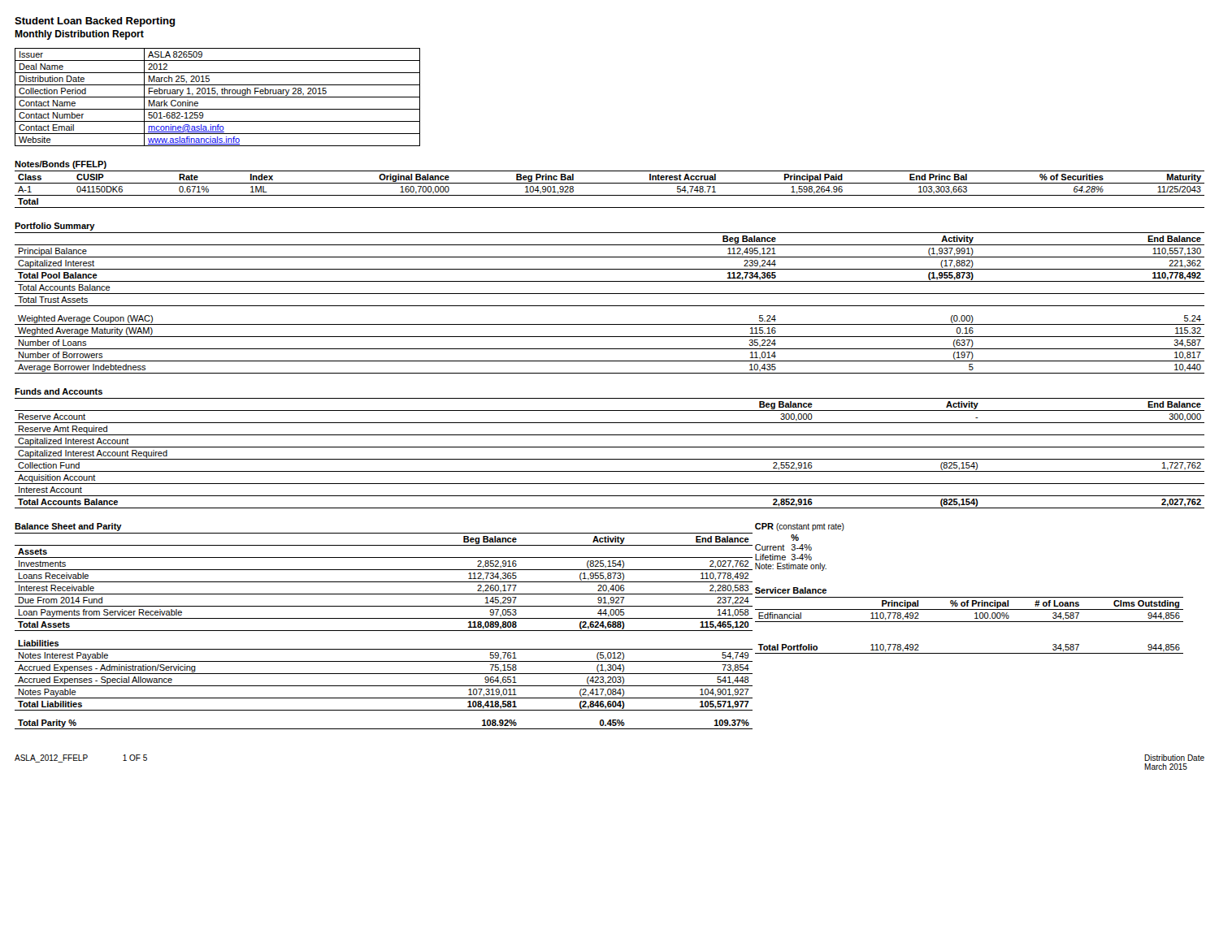Student Loan Backed Reporting
Monthly Distribution Report
| Issuer | ASLA 826509 |
| Deal Name | 2012 |
| Distribution Date | March 25, 2015 |
| Collection Period | February 1, 2015, through February 28, 2015 |
| Contact Name | Mark Conine |
| Contact Number | 501-682-1259 |
| Contact Email | mconine@asla.info |
| Website | www.aslafinancials.info |
Notes/Bonds (FFELP)
| Class | CUSIP | Rate | Index | Original Balance | Beg Princ Bal | Interest Accrual | Principal Paid | End Princ Bal | % of Securities | Maturity |
| --- | --- | --- | --- | --- | --- | --- | --- | --- | --- | --- |
| A-1 | 041150DK6 | 0.671% | 1ML | 160,700,000 | 104,901,928 | 54,748.71 | 1,598,264.96 | 103,303,663 | 64.28% | 11/25/2043 |
| Total | |
Portfolio Summary
| | Beg Balance | Activity | End Balance |
| --- | --- | --- | --- |
| Principal Balance | 112,495,121 | (1,937,991) | 110,557,130 |
| Capitalized Interest | 239,244 | (17,882) | 221,362 |
| Total Pool Balance | 112,734,365 | (1,955,873) | 110,778,492 |
| Total Accounts Balance | | | |
| Total Trust Assets | | | |
| Weighted Average Coupon (WAC) | 5.24 | (0.00) | 5.24 |
| Weghted Average Maturity (WAM) | 115.16 | 0.16 | 115.32 |
| Number of Loans | 35,224 | (637) | 34,587 |
| Number of Borrowers | 11,014 | (197) | 10,817 |
| Average Borrower Indebtedness | 10,435 | 5 | 10,440 |
Funds and Accounts
| | Beg Balance | Activity | End Balance |
| --- | --- | --- | --- |
| Reserve Account | 300,000 | - | 300,000 |
| Reserve Amt Required | | | |
| Capitalized Interest Account | | | |
| Capitalized Interest Account Required | | | |
| Collection Fund | 2,552,916 | (825,154) | 1,727,762 |
| Acquisition Account | | | |
| Interest Account | | | |
| Total Accounts Balance | 2,852,916 | (825,154) | 2,027,762 |
Balance Sheet and Parity
| | Beg Balance | Activity | End Balance |
| --- | --- | --- | --- |
| Assets | | | |
| Investments | 2,852,916 | (825,154) | 2,027,762 |
| Loans Receivable | 112,734,365 | (1,955,873) | 110,778,492 |
| Interest Receivable | 2,260,177 | 20,406 | 2,280,583 |
| Due From 2014 Fund | 145,297 | 91,927 | 237,224 |
| Loan Payments from Servicer Receivable | 97,053 | 44,005 | 141,058 |
| Total Assets | 118,089,808 | (2,624,688) | 115,465,120 |
| Liabilities | | | |
| Notes Interest Payable | 59,761 | (5,012) | 54,749 |
| Accrued Expenses - Administration/Servicing | 75,158 | (1,304) | 73,854 |
| Accrued Expenses - Special Allowance | 964,651 | (423,203) | 541,448 |
| Notes Payable | 107,319,011 | (2,417,084) | 104,901,927 |
| Total Liabilities | 108,418,581 | (2,846,604) | 105,571,977 |
| Total Parity % | 108.92% | 0.45% | 109.37% |
CPR (constant pmt rate)
| | % |
| --- | --- |
| Current | 3-4% |
| Lifetime | 3-4% |
Note: Estimate only.
Servicer Balance
| | Principal | % of Principal | # of Loans | Clms Outstding |
| --- | --- | --- | --- | --- |
| Edfinancial | 110,778,492 | 100.00% | 34,587 | 944,856 |
| Total Portfolio | 110,778,492 | | 34,587 | 944,856 |
Distribution Date
March 2015
ASLA_2012_FFELP 1 OF 5